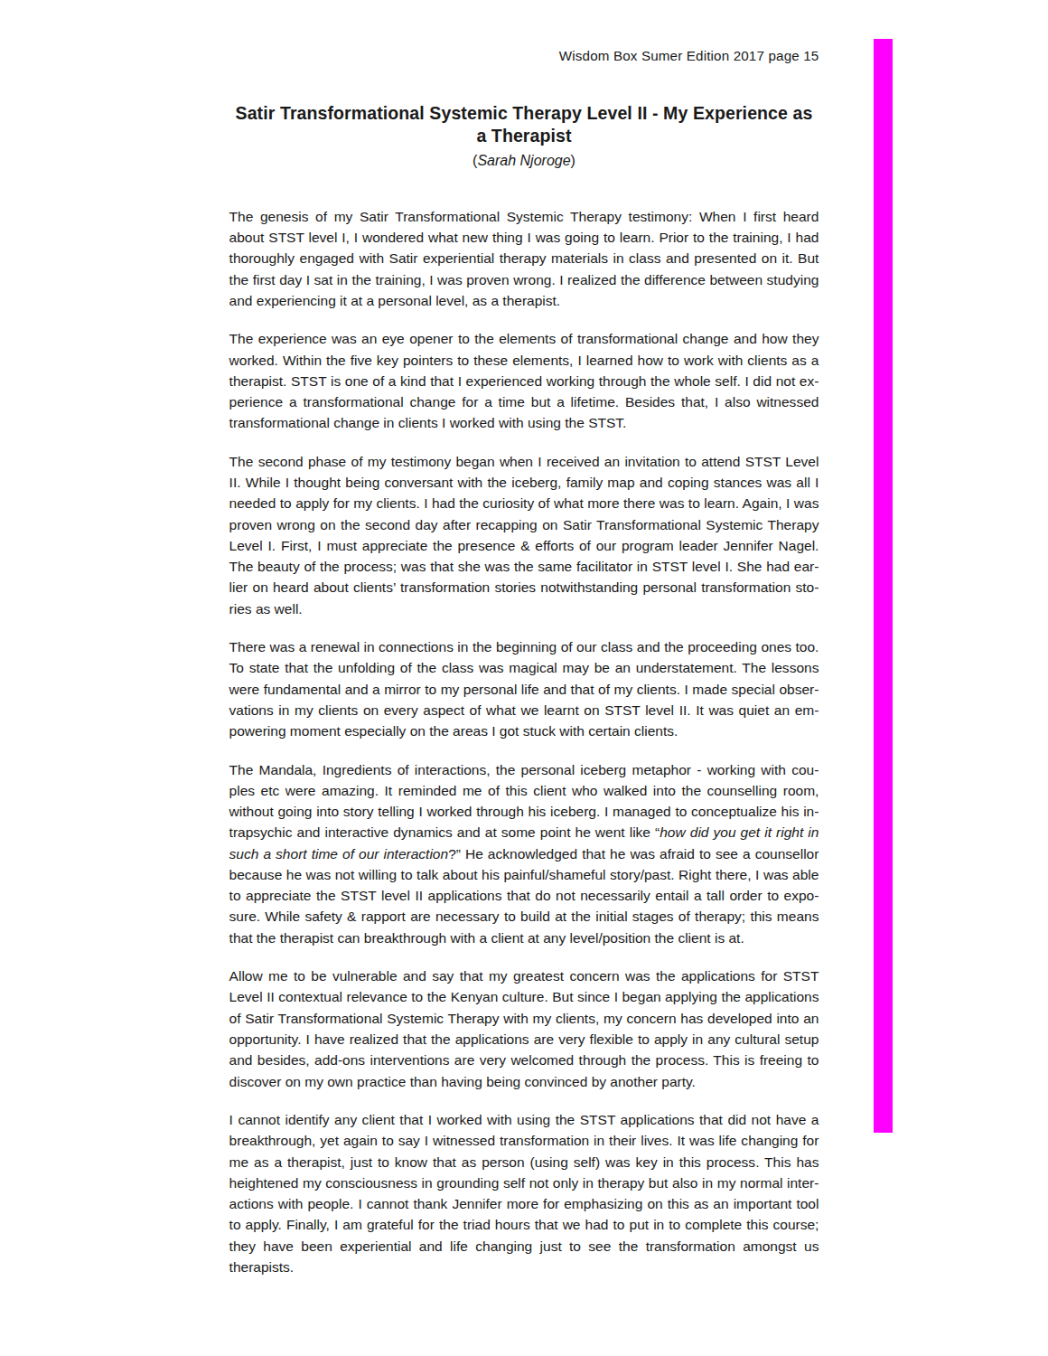Wisdom Box Sumer Edition 2017 page 15
Satir Transformational Systemic Therapy Level II - My Experience as a Therapist
(Sarah Njoroge)
The genesis of my Satir Transformational Systemic Therapy testimony: When I first heard about STST level I, I wondered what new thing I was going to learn. Prior to the training, I had thoroughly engaged with Satir experiential therapy materials in class and presented on it. But the first day I sat in the training, I was proven wrong. I realized the difference between studying and experiencing it at a personal level, as a therapist.
The experience was an eye opener to the elements of transformational change and how they worked. Within the five key pointers to these elements, I learned how to work with clients as a therapist. STST is one of a kind that I experienced working through the whole self. I did not experience a transformational change for a time but a lifetime. Besides that, I also witnessed transformational change in clients I worked with using the STST.
The second phase of my testimony began when I received an invitation to attend STST Level II. While I thought being conversant with the iceberg, family map and coping stances was all I needed to apply for my clients. I had the curiosity of what more there was to learn. Again, I was proven wrong on the second day after recapping on Satir Transformational Systemic Therapy Level I. First, I must appreciate the presence & efforts of our program leader Jennifer Nagel. The beauty of the process; was that she was the same facilitator in STST level I. She had earlier on heard about clients’ transformation stories notwithstanding personal transformation stories as well.
There was a renewal in connections in the beginning of our class and the proceeding ones too. To state that the unfolding of the class was magical may be an understatement. The lessons were fundamental and a mirror to my personal life and that of my clients. I made special observations in my clients on every aspect of what we learnt on STST level II. It was quiet an empowering moment especially on the areas I got stuck with certain clients.
The Mandala, Ingredients of interactions, the personal iceberg metaphor - working with couples etc were amazing. It reminded me of this client who walked into the counselling room, without going into story telling I worked through his iceberg. I managed to conceptualize his intrapsychic and interactive dynamics and at some point he went like “how did you get it right in such a short time of our interaction?” He acknowledged that he was afraid to see a counsellor because he was not willing to talk about his painful/shameful story/past. Right there, I was able to appreciate the STST level II applications that do not necessarily entail a tall order to exposure. While safety & rapport are necessary to build at the initial stages of therapy; this means that the therapist can breakthrough with a client at any level/position the client is at.
Allow me to be vulnerable and say that my greatest concern was the applications for STST Level II contextual relevance to the Kenyan culture. But since I began applying the applications of Satir Transformational Systemic Therapy with my clients, my concern has developed into an opportunity. I have realized that the applications are very flexible to apply in any cultural setup and besides, add-ons interventions are very welcomed through the process. This is freeing to discover on my own practice than having being convinced by another party.
I cannot identify any client that I worked with using the STST applications that did not have a breakthrough, yet again to say I witnessed transformation in their lives. It was life changing for me as a therapist, just to know that as person (using self) was key in this process. This has heightened my consciousness in grounding self not only in therapy but also in my normal interactions with people. I cannot thank Jennifer more for emphasizing on this as an important tool to apply. Finally, I am grateful for the triad hours that we had to put in to complete this course; they have been experiential and life changing just to see the transformation amongst us therapists.